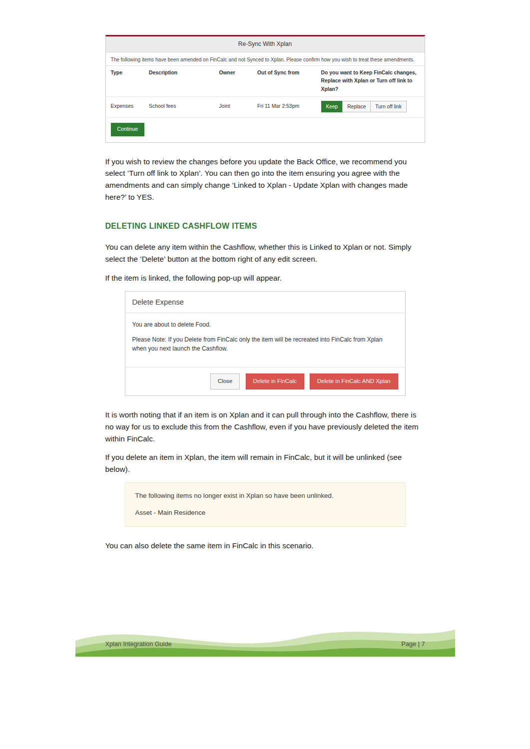Re-Sync With Xplan
The following items have been amended on FinCalc and not Synced to Xplan. Please confirm how you wish to treat these amendments.
| Type | Description | Owner | Out of Sync from | Do you want to Keep FinCalc changes, Replace with Xplan or Turn off link to Xplan? |
| --- | --- | --- | --- | --- |
| Expenses | School fees | Joint | Fri 11 Mar 2:53pm | Keep Replace Turn off link |
Continue
If you wish to review the changes before you update the Back Office, we recommend you select ‘Turn off link to Xplan’. You can then go into the item ensuring you agree with the amendments and can simply change ‘Linked to Xplan - Update Xplan with changes made here?’ to YES.
DELETING LINKED CASHFLOW ITEMS
You can delete any item within the Cashflow, whether this is Linked to Xplan or not. Simply select the ’Delete’ button at the bottom right of any edit screen.
If the item is linked, the following pop-up will appear.
Delete Expense
You are about to delete Food.
Please Note: If you Delete from FinCalc only the item will be recreated into FinCalc from Xplan when you next launch the Cashflow.
Close Delete in FinCalc Delete in FinCalc AND Xplan
It is worth noting that if an item is on Xplan and it can pull through into the Cashflow, there is no way for us to exclude this from the Cashflow, even if you have previously deleted the item within FinCalc.
If you delete an item in Xplan, the item will remain in FinCalc, but it will be unlinked (see below).
The following items no longer exist in Xplan so have been unlinked.
Asset - Main Residence
You can also delete the same item in FinCalc in this scenario.
Xplan Integration Guide Page | 7